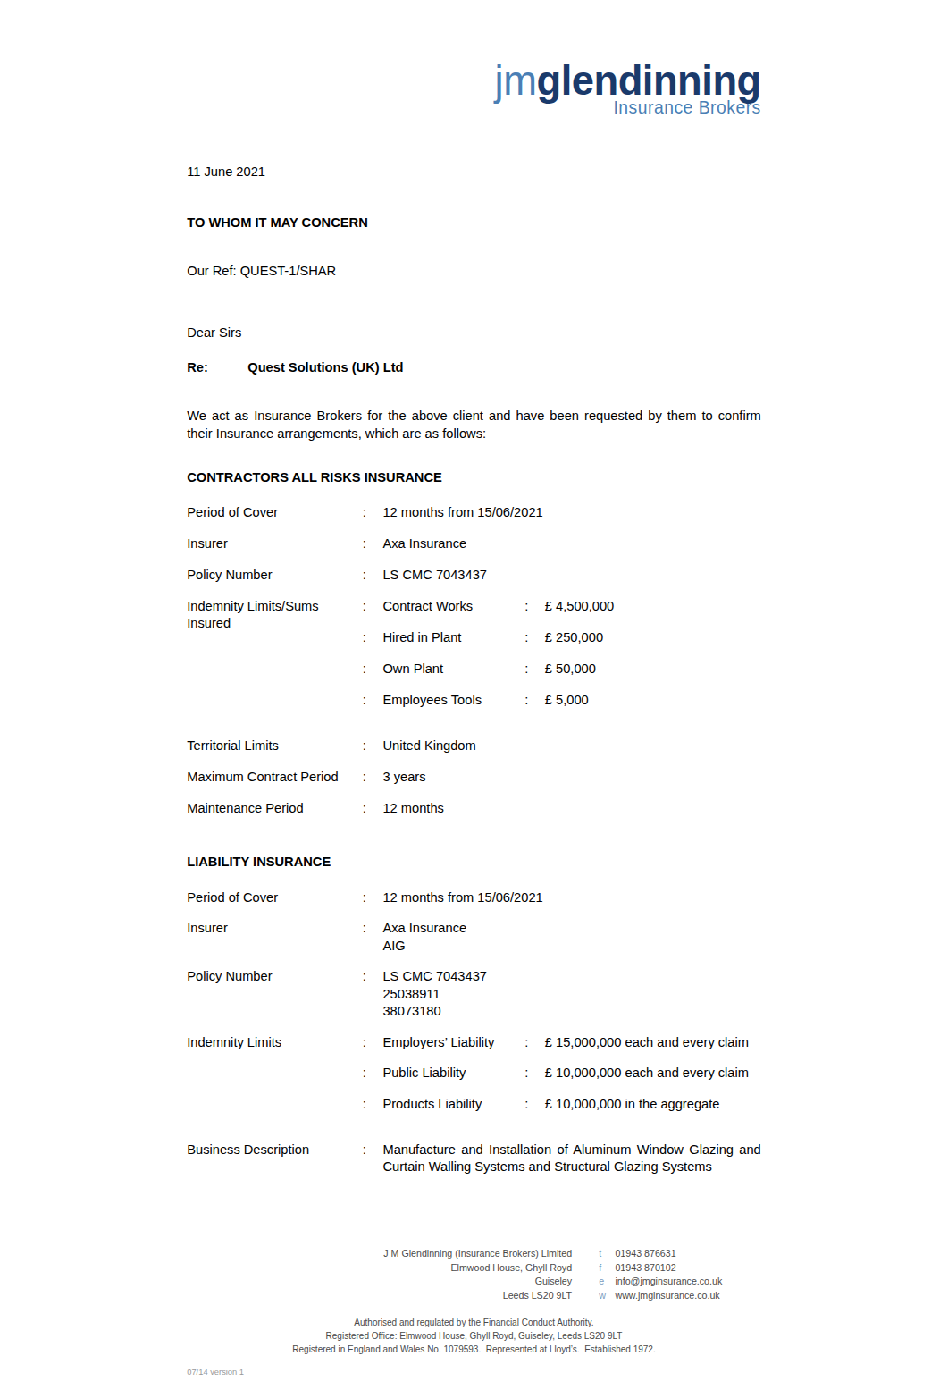jmglendinning
Insurance Brokers
11 June 2021
TO WHOM IT MAY CONCERN
Our Ref: QUEST-1/SHAR
Dear Sirs
Re: Quest Solutions (UK) Ltd
We act as Insurance Brokers for the above client and have been requested by them to confirm their Insurance arrangements, which are as follows:
Contractors All Risks Insurance
| Period of Cover | : | 12 months from 15/06/2021 |
| Insurer | : | Axa Insurance |
| Policy Number | : | LS CMC 7043437 |
| Indemnity Limits/Sums Insured | / : / Contract Works / : / £ 4,500,000 / / : / Hired in Plant / : / £ 250,000 / / : / Own Plant / : / £ 50,000 / / : / Employees Tools / : / £ 5,000 / |
| Territorial Limits | : | United Kingdom |
| Maximum Contract Period | : | 3 years |
| Maintenance Period | : | 12 months |
Liability Insurance
| Period of Cover | : | 12 months from 15/06/2021 |
| Insurer | : | Axa Insurance AIG |
| Policy Number | : | LS CMC 7043437 25038911 38073180 |
| Indemnity Limits | / : / Employers’ Liability / : / £ 15,000,000 each and every claim / / : / Public Liability / : / £ 10,000,000 each and every claim / / : / Products Liability / : / £ 10,000,000 in the aggregate / |
| Business Description | : | Manufacture and Installation of Aluminum Window Glazing and Curtain Walling Systems and Structural Glazing Systems |
J M Glendinning (Insurance Brokers) Limited
Elmwood House, Ghyll Royd
Guiseley
Leeds LS20 9LT
t 01943 876631
f 01943 870102
e info@jmginsurance.co.uk
w www.jmginsurance.co.uk
Authorised and regulated by the Financial Conduct Authority.
Registered Office: Elmwood House, Ghyll Royd, Guiseley, Leeds LS20 9LT
Registered in England and Wales No. 1079593. Represented at Lloyd’s. Established 1972.
07/14 version 1